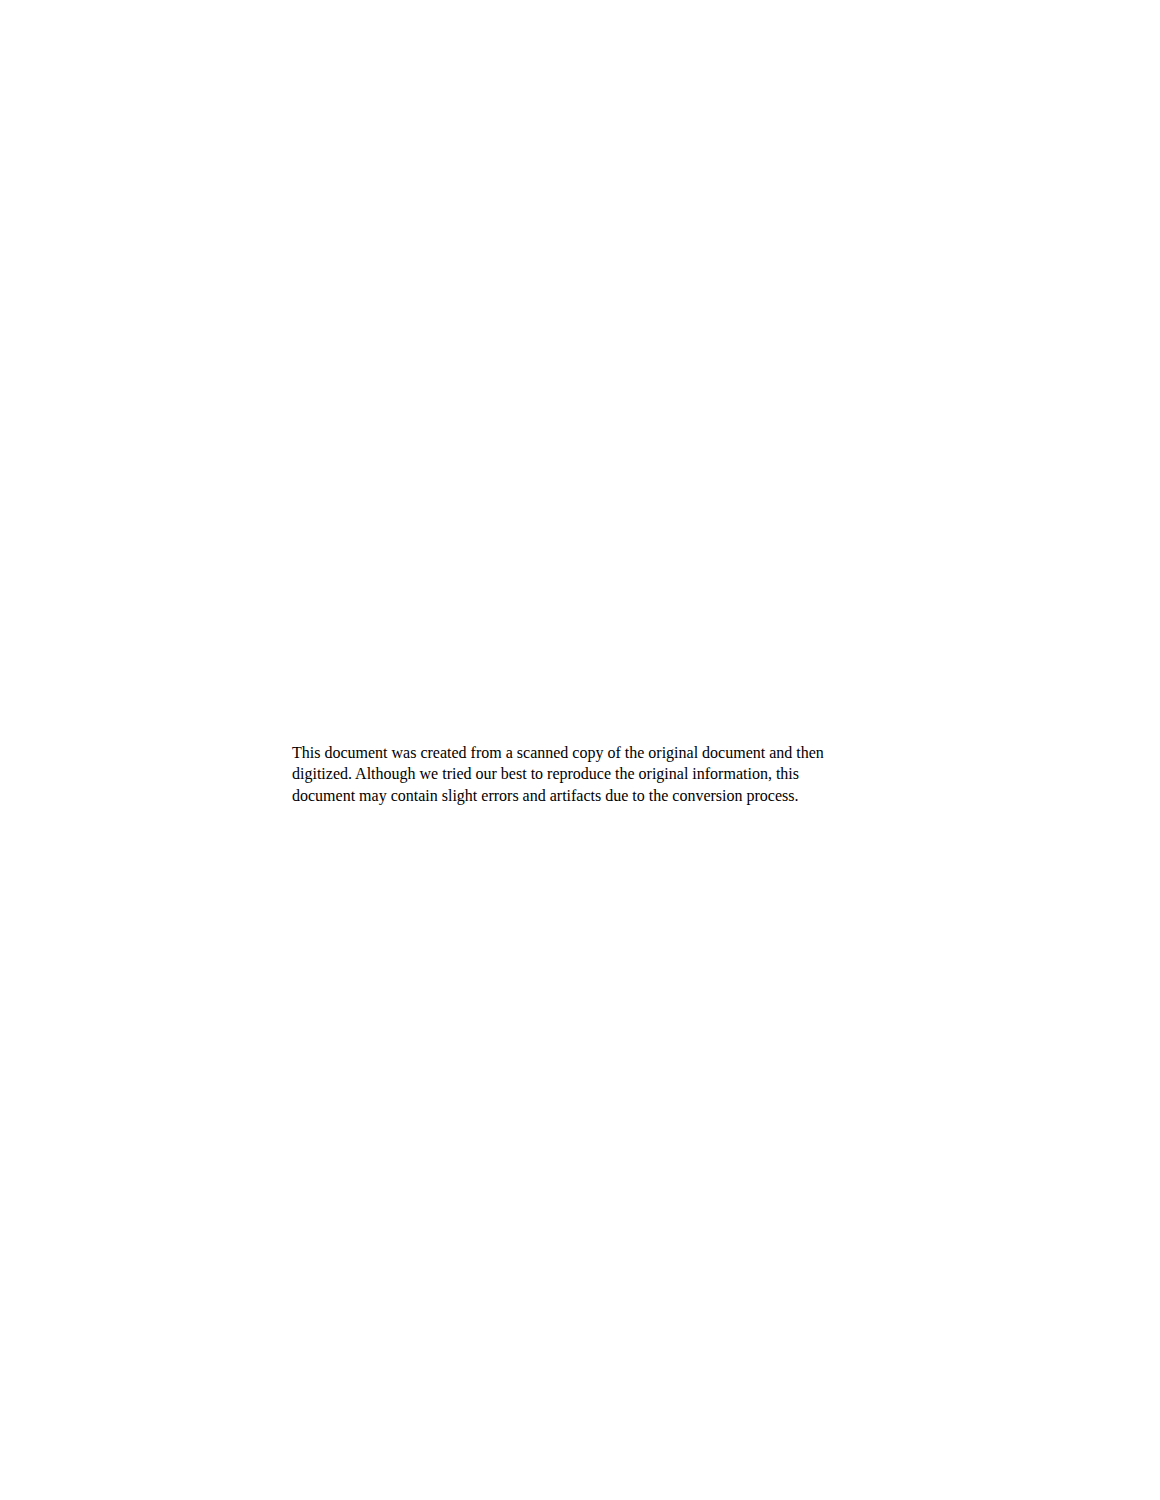This document was created from a scanned copy of the original document and then digitized. Although we tried our best to reproduce the original information, this document may contain slight errors and artifacts due to the conversion process.